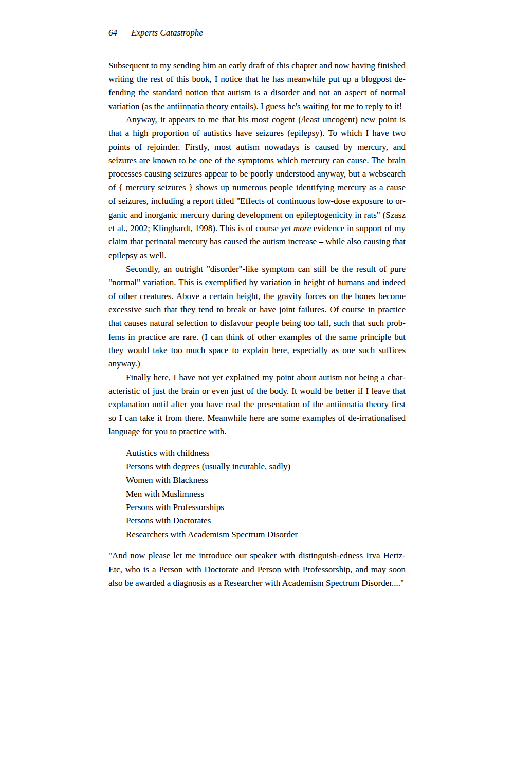64 Experts Catastrophe
Subsequent to my sending him an early draft of this chapter and now having finished writing the rest of this book, I notice that he has meanwhile put up a blogpost defending the standard notion that autism is a disorder and not an aspect of normal variation (as the antiinnatia theory entails). I guess he's waiting for me to reply to it!
Anyway, it appears to me that his most cogent (/least uncogent) new point is that a high proportion of autistics have seizures (epilepsy). To which I have two points of rejoinder. Firstly, most autism nowadays is caused by mercury, and seizures are known to be one of the symptoms which mercury can cause. The brain processes causing seizures appear to be poorly understood anyway, but a websearch of { mercury seizures } shows up numerous people identifying mercury as a cause of seizures, including a report titled "Effects of continuous low-dose exposure to organic and inorganic mercury during development on epileptogenicity in rats" (Szasz et al., 2002; Klinghardt, 1998). This is of course yet more evidence in support of my claim that perinatal mercury has caused the autism increase – while also causing that epilepsy as well.
Secondly, an outright "disorder"-like symptom can still be the result of pure "normal" variation. This is exemplified by variation in height of humans and indeed of other creatures. Above a certain height, the gravity forces on the bones become excessive such that they tend to break or have joint failures. Of course in practice that causes natural selection to disfavour people being too tall, such that such problems in practice are rare. (I can think of other examples of the same principle but they would take too much space to explain here, especially as one such suffices anyway.)
Finally here, I have not yet explained my point about autism not being a characteristic of just the brain or even just of the body. It would be better if I leave that explanation until after you have read the presentation of the antiinnatia theory first so I can take it from there. Meanwhile here are some examples of de-irrationalised language for you to practice with.
Autistics with childness
Persons with degrees (usually incurable, sadly)
Women with Blackness
Men with Muslimness
Persons with Professorships
Persons with Doctorates
Researchers with Academism Spectrum Disorder
"And now please let me introduce our speaker with distinguish-edness Irva Hertz-Etc, who is a Person with Doctorate and Person with Professorship, and may soon also be awarded a diagnosis as a Researcher with Academism Spectrum Disorder...."